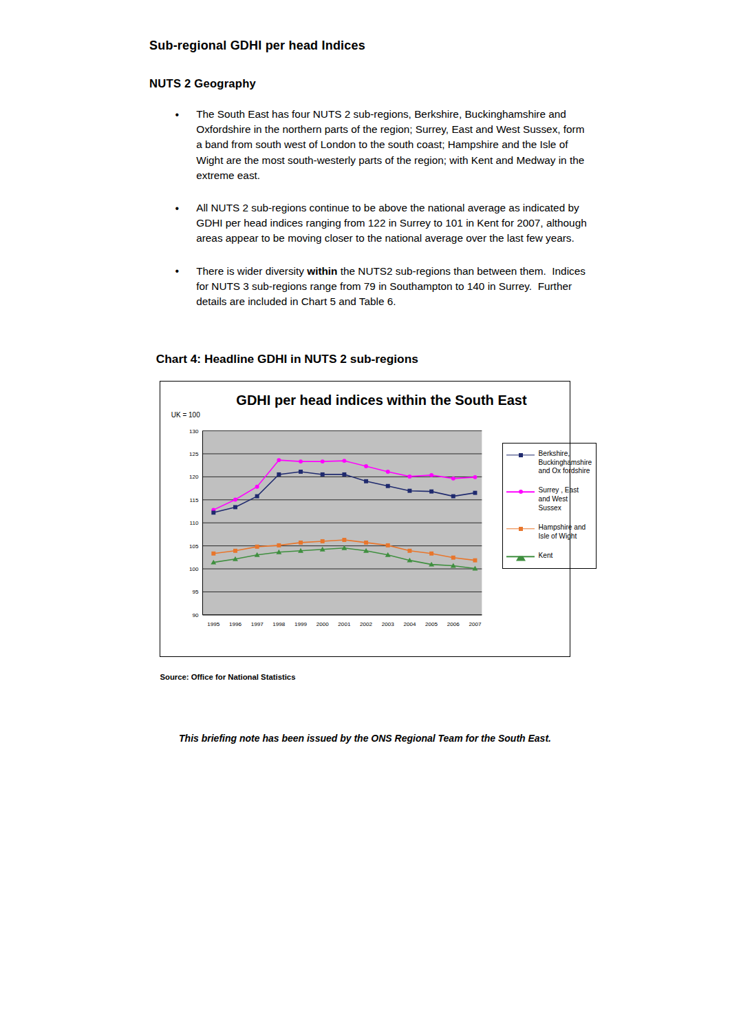Sub-regional GDHI per head Indices
NUTS 2 Geography
The South East has four NUTS 2 sub-regions, Berkshire, Buckinghamshire and Oxfordshire in the northern parts of the region; Surrey, East and West Sussex, form a band from south west of London to the south coast; Hampshire and the Isle of Wight are the most south-westerly parts of the region; with Kent and Medway in the extreme east.
All NUTS 2 sub-regions continue to be above the national average as indicated by GDHI per head indices ranging from 122 in Surrey to 101 in Kent for 2007, although areas appear to be moving closer to the national average over the last few years.
There is wider diversity within the NUTS2 sub-regions than between them. Indices for NUTS 3 sub-regions range from 79 in Southampton to 140 in Surrey. Further details are included in Chart 5 and Table 6.
Chart 4: Headline GDHI in NUTS 2 sub-regions
UK = 100
GDHI per head indices within the South East
130 125 120 115 110 105 100 95 90 1995 1996 1997 1998 1999 2000 2001 2002 2003 2004 2005 2006 2007
Berkshire, Buckinghamshire and Ox fordshire
Surrey , East and West Sussex
Hampshire and Isle of Wight
Kent
Source: Office for National Statistics
This briefing note has been issued by the ONS Regional Team for the South East.